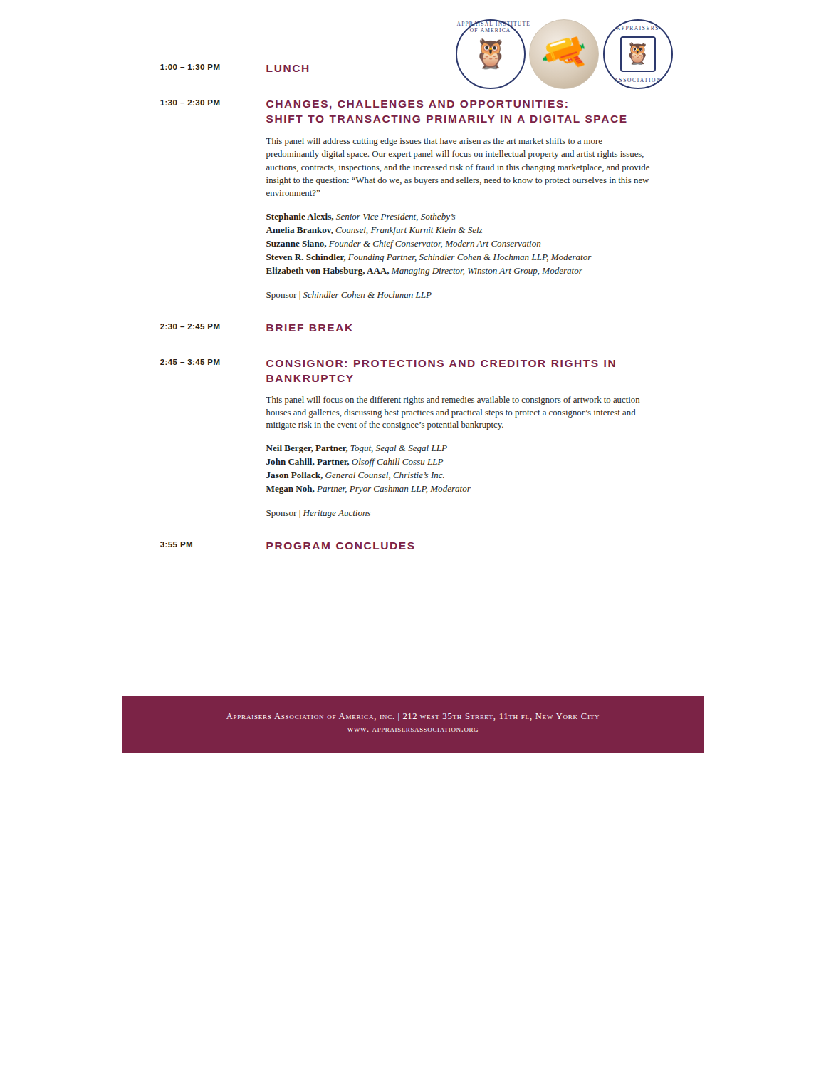APPRAISAL INSTITUTE
OF AMERICA
🦉
🔫
APPRAISERS
🦉
ASSOCIATION
1:00 – 1:30 PM
Lunch
1:30 – 2:30 PM
Changes, Challenges and Opportunities:
Shift to Transacting Primarily in a Digital Space
This panel will address cutting edge issues that have arisen as the art market shifts to a more predominantly digital space. Our expert panel will focus on intellectual property and artist rights issues, auctions, contracts, inspections, and the increased risk of fraud in this changing marketplace, and provide insight to the question: “What do we, as buyers and sellers, need to know to protect ourselves in this new environment?”
Stephanie Alexis, Senior Vice President, Sotheby’s
Amelia Brankov, Counsel, Frankfurt Kurnit Klein & Selz
Suzanne Siano, Founder & Chief Conservator, Modern Art Conservation
Steven R. Schindler, Founding Partner, Schindler Cohen & Hochman LLP, Moderator
Elizabeth von Habsburg, AAA, Managing Director, Winston Art Group, Moderator
Sponsor | Schindler Cohen & Hochman LLP
2:30 – 2:45 PM
Brief Break
2:45 – 3:45 PM
Consignor: Protections and Creditor Rights in Bankruptcy
This panel will focus on the different rights and remedies available to consignors of artwork to auction houses and galleries, discussing best practices and practical steps to protect a consignor’s interest and mitigate risk in the event of the consignee’s potential bankruptcy.
Neil Berger, Partner, Togut, Segal & Segal LLP
John Cahill, Partner, Olsoff Cahill Cossu LLP
Jason Pollack, General Counsel, Christie’s Inc.
Megan Noh, Partner, Pryor Cashman LLP, Moderator
Sponsor | Heritage Auctions
3:55 PM
Program Concludes
Appraisers Association of America, inc. | 212 west 35th Street, 11th fl, New York City
www. appraisersassociation.org